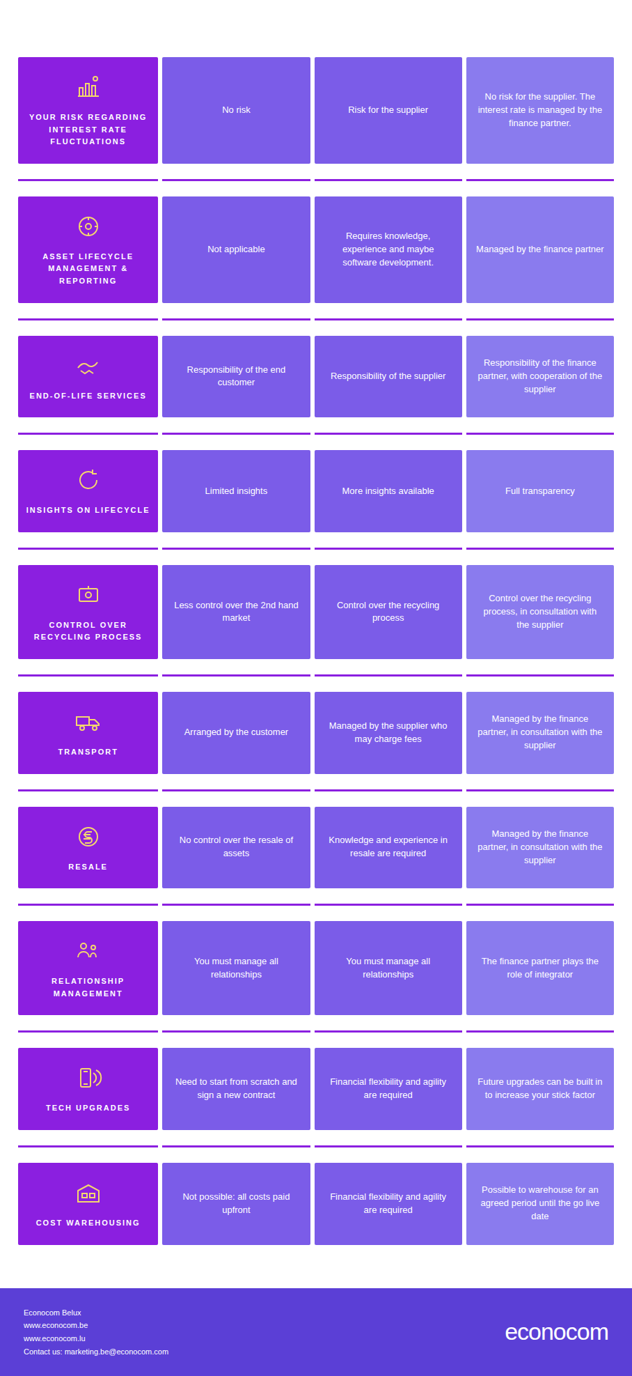| Your risk regarding interest rate fluctuations | No risk | Risk for the supplier | No risk for the supplier. The interest rate is managed by the finance partner. |
| Asset lifecycle management & reporting | Not applicable | Requires knowledge, experience and maybe software development. | Managed by the finance partner |
| End-of-life services | Responsibility of the end customer | Responsibility of the supplier | Responsibility of the finance partner, with cooperation of the supplier |
| Insights on lifecycle | Limited insights | More insights available | Full transparency |
| Control over recycling process | Less control over the 2nd hand market | Control over the recycling process | Control over the recycling process, in consultation with the supplier |
| Transport | Arranged by the customer | Managed by the supplier who may charge fees | Managed by the finance partner, in consultation with the supplier |
| Resale | No control over the resale of assets | Knowledge and experience in resale are required | Managed by the finance partner, in consultation with the supplier |
| Relationship management | You must manage all relationships | You must manage all relationships | The finance partner plays the role of integrator |
| Tech upgrades | Need to start from scratch and sign a new contract | Financial flexibility and agility are required | Future upgrades can be built in to increase your stick factor |
| Cost warehousing | Not possible: all costs paid upfront | Financial flexibility and agility are required | Possible to warehouse for an agreed period until the go live date |
Econocom Belux
www.econocom.be
www.econocom.lu
Contact us: marketing.be@econocom.com
econocom